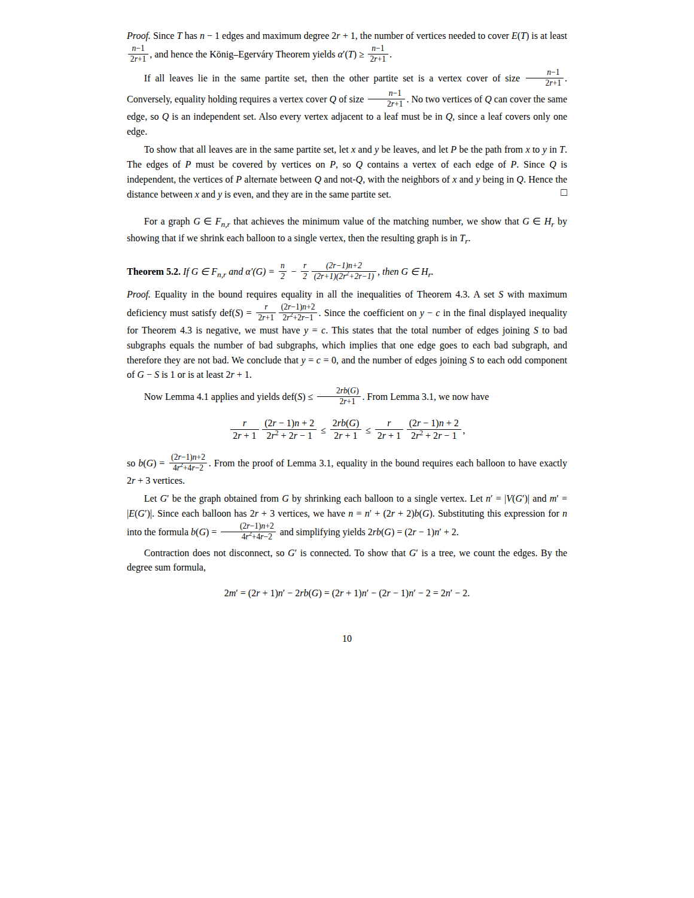Proof. Since T has n − 1 edges and maximum degree 2r + 1, the number of vertices needed to cover E(T) is at least n−12r+1, and hence the König–Egerváry Theorem yields α′(T) ≥ n−12r+1.
If all leaves lie in the same partite set, then the other partite set is a vertex cover of size n−12r+1. Conversely, equality holding requires a vertex cover Q of size n−12r+1. No two vertices of Q can cover the same edge, so Q is an independent set. Also every vertex adjacent to a leaf must be in Q, since a leaf covers only one edge.
To show that all leaves are in the same partite set, let x and y be leaves, and let P be the path from x to y in T. The edges of P must be covered by vertices on P, so Q contains a vertex of each edge of P. Since Q is independent, the vertices of P alternate between Q and not-Q, with the neighbors of x and y being in Q. Hence the distance between x and y is even, and they are in the same partite set. □
For a graph G ∈ Fn,r that achieves the minimum value of the matching number, we show that G ∈ Hr by showing that if we shrink each balloon to a single vertex, then the resulting graph is in Tr.
Theorem 5.2. If G ∈ Fn,r and α′(G) = n 2 − r 2(2r−1)n+2(2r+1)(2r2+2r−1), then G ∈ Hr.
Proof. Equality in the bound requires equality in all the inequalities of Theorem 4.3. A set S with maximum deficiency must satisfy def(S) = r 2r+1(2r−1)n+22r2+2r−1. Since the coefficient on y − c in the final displayed inequality for Theorem 4.3 is negative, we must have y = c. This states that the total number of edges joining S to bad subgraphs equals the number of bad subgraphs, which implies that one edge goes to each bad subgraph, and therefore they are not bad. We conclude that y = c = 0, and the number of edges joining S to each odd component of G − S is 1 or is at least 2r + 1.
Now Lemma 4.1 applies and yields def(S) ≤ 2rb(G) 2r+1. From Lemma 3.1, we now have
r 2r + 1(2r − 1)n + 22r2 + 2r − 1 ≤ 2rb(G) 2r + 1 ≤ r 2r + 1(2r − 1)n + 22r2 + 2r − 1,
so b(G) = (2r−1)n+24r2+4r−2. From the proof of Lemma 3.1, equality in the bound requires each balloon to have exactly 2r + 3 vertices.
Let G′ be the graph obtained from G by shrinking each balloon to a single vertex. Let n′ = |V(G′)| and m′ = |E(G′)|. Since each balloon has 2r + 3 vertices, we have n = n′ + (2r + 2)b(G). Substituting this expression for n into the formula b(G) = (2r−1)n+24r2+4r−2 and simplifying yields 2rb(G) = (2r − 1)n′ + 2.
Contraction does not disconnect, so G′ is connected. To show that G′ is a tree, we count the edges. By the degree sum formula,
2m′ = (2r + 1)n′ − 2rb(G) = (2r + 1)n′ − (2r − 1)n′ − 2 = 2n′ − 2.
10